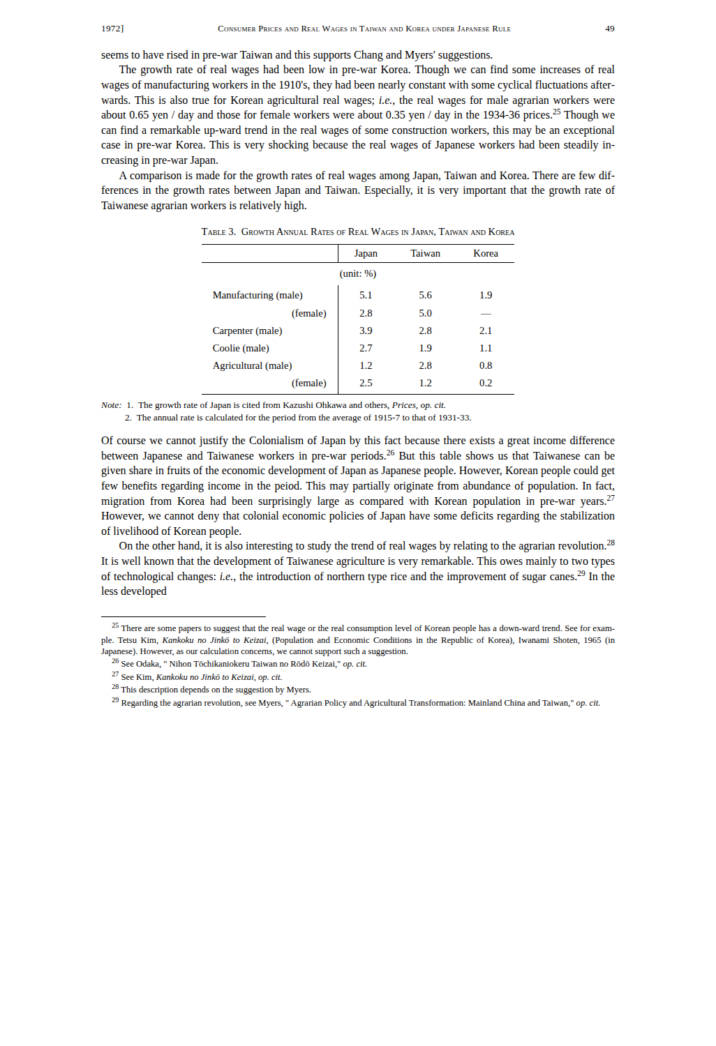1972] Consumer Prices and Real Wages in Taiwan and Korea under Japanese Rule 49
seems to have rised in pre-war Taiwan and this supports Chang and Myers' suggestions.
The growth rate of real wages had been low in pre-war Korea. Though we can find some increases of real wages of manufacturing workers in the 1910's, they had been nearly constant with some cyclical fluctuations afterwards. This is also true for Korean agricultural real wages; i.e., the real wages for male agrarian workers were about 0.65 yen / day and those for female workers were about 0.35 yen / day in the 1934-36 prices.25 Though we can find a remarkable up-ward trend in the real wages of some construction workers, this may be an exceptional case in pre-war Korea. This is very shocking because the real wages of Japanese workers had been steadily increasing in pre-war Japan.
A comparison is made for the growth rates of real wages among Japan, Taiwan and Korea. There are few differences in the growth rates between Japan and Taiwan. Especially, it is very important that the growth rate of Taiwanese agrarian workers is relatively high.
Table 3. Growth Annual Rates of Real Wages in Japan, Taiwan and Korea
| (unit: %) |
| | Japan | Taiwan | Korea |
| Manufacturing (male) | 5.1 | 5.6 | 1.9 |
| (female) | 2.8 | 5.0 | — |
| Carpenter (male) | 3.9 | 2.8 | 2.1 |
| Coolie (male) | 2.7 | 1.9 | 1.1 |
| Agricultural (male) | 1.2 | 2.8 | 0.8 |
| (female) | 2.5 | 1.2 | 0.2 |
Note: 1. The growth rate of Japan is cited from Kazushi Ohkawa and others, Prices, op. cit.
2. The annual rate is calculated for the period from the average of 1915-7 to that of 1931-33.
Of course we cannot justify the Colonialism of Japan by this fact because there exists a great income difference between Japanese and Taiwanese workers in pre-war periods.26 But this table shows us that Taiwanese can be given share in fruits of the economic development of Japan as Japanese people. However, Korean people could get few benefits regarding income in the peiod. This may partially originate from abundance of population. In fact, migration from Korea had been surprisingly large as compared with Korean population in pre-war years.27 However, we cannot deny that colonial economic policies of Japan have some deficits regarding the stabilization of livelihood of Korean people.
On the other hand, it is also interesting to study the trend of real wages by relating to the agrarian revolution.28 It is well known that the development of Taiwanese agriculture is very remarkable. This owes mainly to two types of technological changes: i.e., the introduction of northern type rice and the improvement of sugar canes.29 In the less developed
25 There are some papers to suggest that the real wage or the real consumption level of Korean people has a down-ward trend. See for example. Tetsu Kim, Kankoku no Jinkō to Keizai, (Population and Economic Conditions in the Republic of Korea), Iwanami Shoten, 1965 (in Japanese). However, as our calculation concerns, we cannot support such a suggestion.
26 See Odaka, " Nihon Tōchikaniokeru Taiwan no Rōdō Keizai," op. cit.
27 See Kim, Kankoku no Jinkō to Keizai, op. cit.
28 This description depends on the suggestion by Myers.
29 Regarding the agrarian revolution, see Myers, " Agrarian Policy and Agricultural Transformation: Mainland China and Taiwan," op. cit.